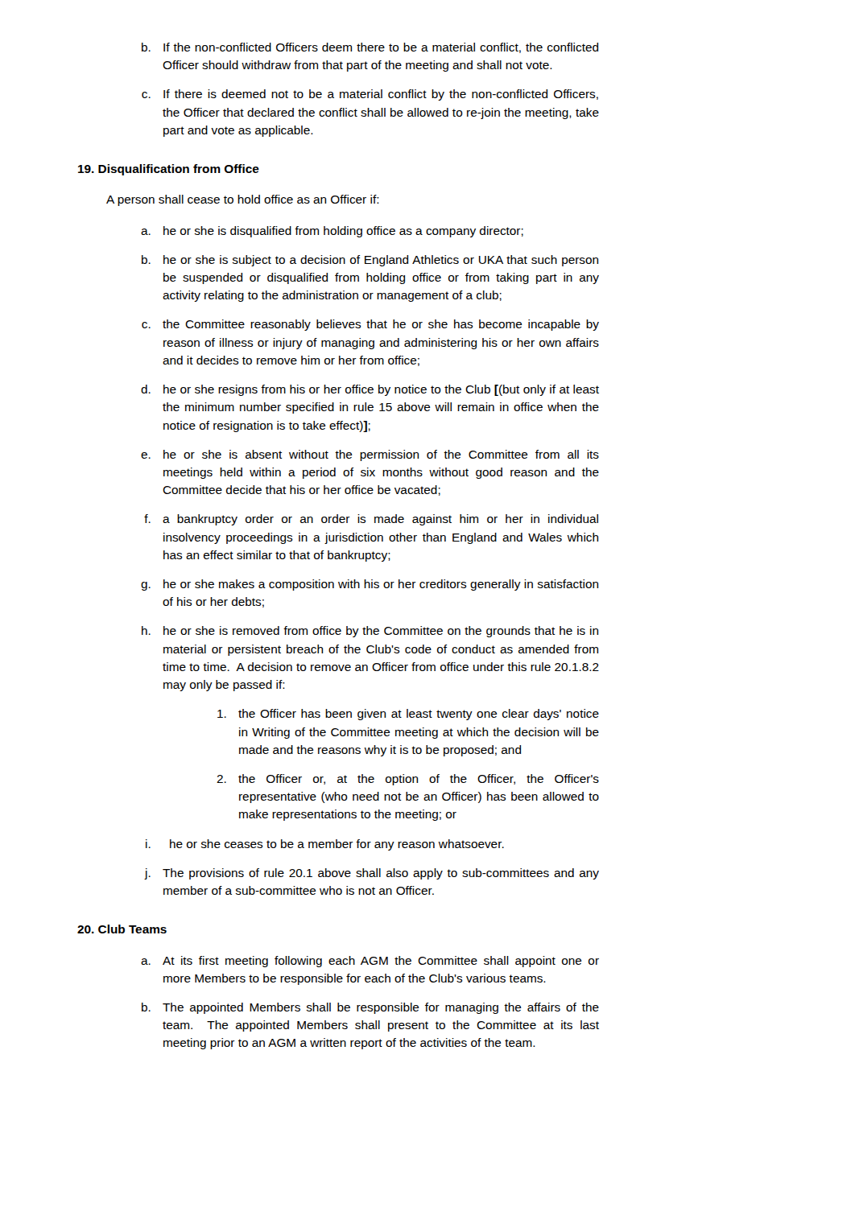If the non-conflicted Officers deem there to be a material conflict, the conflicted Officer should withdraw from that part of the meeting and shall not vote.
If there is deemed not to be a material conflict by the non-conflicted Officers, the Officer that declared the conflict shall be allowed to re-join the meeting, take part and vote as applicable.
19. Disqualification from Office
A person shall cease to hold office as an Officer if:
he or she is disqualified from holding office as a company director;
he or she is subject to a decision of England Athletics or UKA that such person be suspended or disqualified from holding office or from taking part in any activity relating to the administration or management of a club;
the Committee reasonably believes that he or she has become incapable by reason of illness or injury of managing and administering his or her own affairs and it decides to remove him or her from office;
he or she resigns from his or her office by notice to the Club [(but only if at least the minimum number specified in rule 15 above will remain in office when the notice of resignation is to take effect)];
he or she is absent without the permission of the Committee from all its meetings held within a period of six months without good reason and the Committee decide that his or her office be vacated;
a bankruptcy order or an order is made against him or her in individual insolvency proceedings in a jurisdiction other than England and Wales which has an effect similar to that of bankruptcy;
he or she makes a composition with his or her creditors generally in satisfaction of his or her debts;
he or she is removed from office by the Committee on the grounds that he is in material or persistent breach of the Club's code of conduct as amended from time to time. A decision to remove an Officer from office under this rule 20.1.8.2 may only be passed if:
the Officer has been given at least twenty one clear days' notice in Writing of the Committee meeting at which the decision will be made and the reasons why it is to be proposed; and
the Officer or, at the option of the Officer, the Officer's representative (who need not be an Officer) has been allowed to make representations to the meeting; or
he or she ceases to be a member for any reason whatsoever.
The provisions of rule 20.1 above shall also apply to sub-committees and any member of a sub-committee who is not an Officer.
20. Club Teams
At its first meeting following each AGM the Committee shall appoint one or more Members to be responsible for each of the Club's various teams.
The appointed Members shall be responsible for managing the affairs of the team. The appointed Members shall present to the Committee at its last meeting prior to an AGM a written report of the activities of the team.